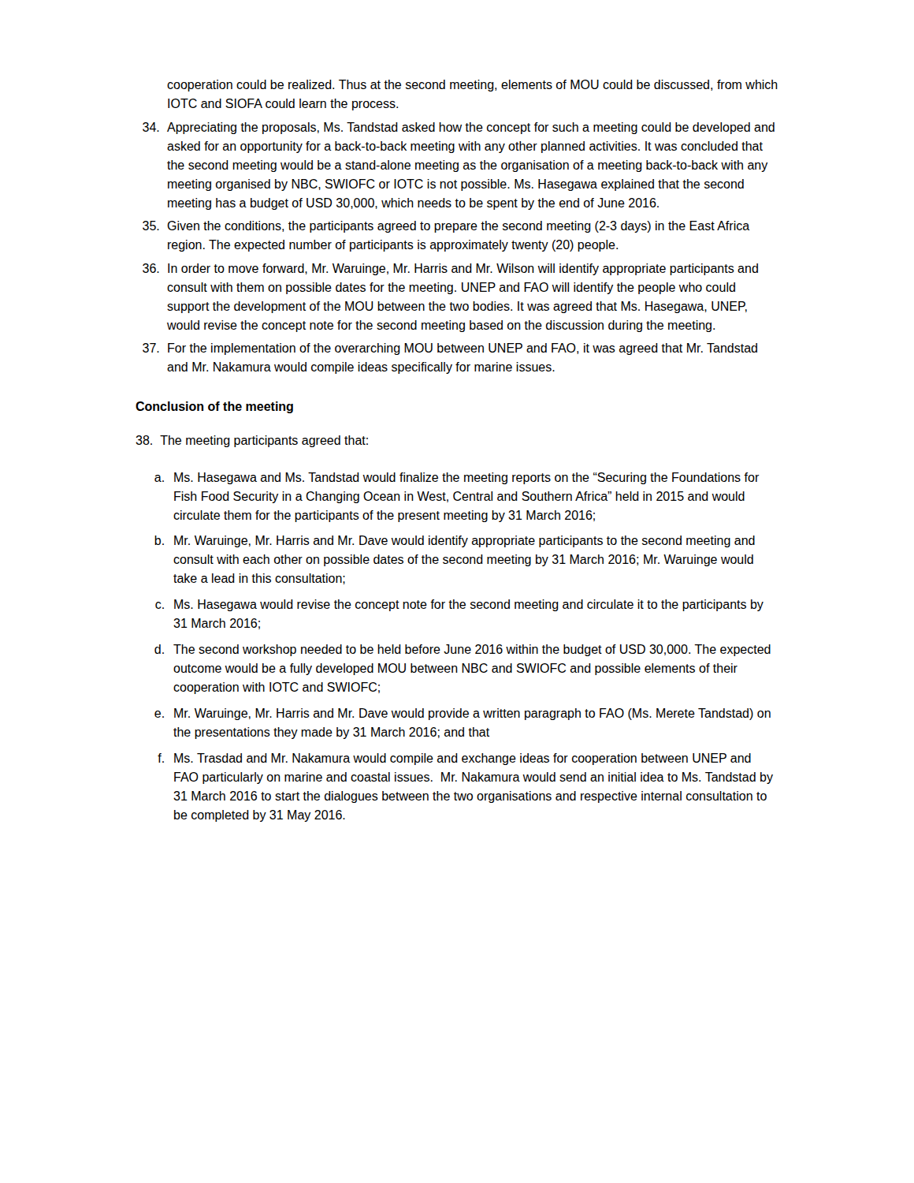cooperation could be realized. Thus at the second meeting, elements of MOU could be discussed, from which IOTC and SIOFA could learn the process.
Appreciating the proposals, Ms. Tandstad asked how the concept for such a meeting could be developed and asked for an opportunity for a back-to-back meeting with any other planned activities. It was concluded that the second meeting would be a stand-alone meeting as the organisation of a meeting back-to-back with any meeting organised by NBC, SWIOFC or IOTC is not possible. Ms. Hasegawa explained that the second meeting has a budget of USD 30,000, which needs to be spent by the end of June 2016.
Given the conditions, the participants agreed to prepare the second meeting (2-3 days) in the East Africa region. The expected number of participants is approximately twenty (20) people.
In order to move forward, Mr. Waruinge, Mr. Harris and Mr. Wilson will identify appropriate participants and consult with them on possible dates for the meeting. UNEP and FAO will identify the people who could support the development of the MOU between the two bodies. It was agreed that Ms. Hasegawa, UNEP, would revise the concept note for the second meeting based on the discussion during the meeting.
For the implementation of the overarching MOU between UNEP and FAO, it was agreed that Mr. Tandstad and Mr. Nakamura would compile ideas specifically for marine issues.
Conclusion of the meeting
38. The meeting participants agreed that:
Ms. Hasegawa and Ms. Tandstad would finalize the meeting reports on the “Securing the Foundations for Fish Food Security in a Changing Ocean in West, Central and Southern Africa” held in 2015 and would circulate them for the participants of the present meeting by 31 March 2016;
Mr. Waruinge, Mr. Harris and Mr. Dave would identify appropriate participants to the second meeting and consult with each other on possible dates of the second meeting by 31 March 2016; Mr. Waruinge would take a lead in this consultation;
Ms. Hasegawa would revise the concept note for the second meeting and circulate it to the participants by 31 March 2016;
The second workshop needed to be held before June 2016 within the budget of USD 30,000. The expected outcome would be a fully developed MOU between NBC and SWIOFC and possible elements of their cooperation with IOTC and SWIOFC;
Mr. Waruinge, Mr. Harris and Mr. Dave would provide a written paragraph to FAO (Ms. Merete Tandstad) on the presentations they made by 31 March 2016; and that
Ms. Trasdad and Mr. Nakamura would compile and exchange ideas for cooperation between UNEP and FAO particularly on marine and coastal issues. Mr. Nakamura would send an initial idea to Ms. Tandstad by 31 March 2016 to start the dialogues between the two organisations and respective internal consultation to be completed by 31 May 2016.